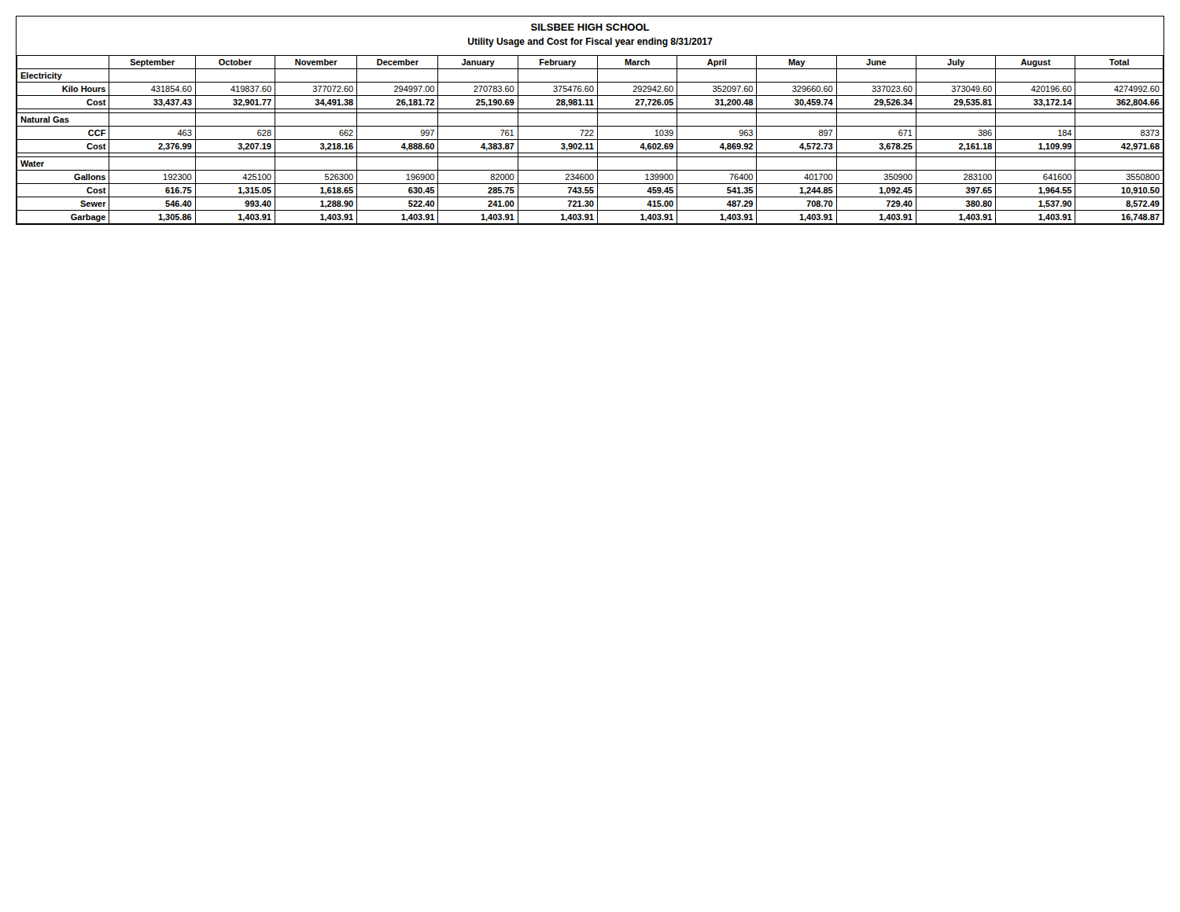SILSBEE HIGH SCHOOL
| Utility Usage and Cost for Fiscal year ending 8/31/2017 |
| --- |
| | September | October | November | December | January | February | March | April | May | June | July | August | Total |
| Electricity | | | | | | | | | | | | | |
| Kilo Hours | 431854.60 | 419837.60 | 377072.60 | 294997.00 | 270783.60 | 375476.60 | 292942.60 | 352097.60 | 329660.60 | 337023.60 | 373049.60 | 420196.60 | 4274992.60 |
| Cost | 33,437.43 | 32,901.77 | 34,491.38 | 26,181.72 | 25,190.69 | 28,981.11 | 27,726.05 | 31,200.48 | 30,459.74 | 29,526.34 | 29,535.81 | 33,172.14 | 362,804.66 |
| Natural Gas | | | | | | | | | | | | | |
| CCF | 463 | 628 | 662 | 997 | 761 | 722 | 1039 | 963 | 897 | 671 | 386 | 184 | 8373 |
| Cost | 2,376.99 | 3,207.19 | 3,218.16 | 4,888.60 | 4,383.87 | 3,902.11 | 4,602.69 | 4,869.92 | 4,572.73 | 3,678.25 | 2,161.18 | 1,109.99 | 42,971.68 |
| Water | | | | | | | | | | | | | |
| Gallons | 192300 | 425100 | 526300 | 196900 | 82000 | 234600 | 139900 | 76400 | 401700 | 350900 | 283100 | 641600 | 3550800 |
| Cost | 616.75 | 1,315.05 | 1,618.65 | 630.45 | 285.75 | 743.55 | 459.45 | 541.35 | 1,244.85 | 1,092.45 | 397.65 | 1,964.55 | 10,910.50 |
| Sewer | 546.40 | 993.40 | 1,288.90 | 522.40 | 241.00 | 721.30 | 415.00 | 487.29 | 708.70 | 729.40 | 380.80 | 1,537.90 | 8,572.49 |
| Garbage | 1,305.86 | 1,403.91 | 1,403.91 | 1,403.91 | 1,403.91 | 1,403.91 | 1,403.91 | 1,403.91 | 1,403.91 | 1,403.91 | 1,403.91 | 1,403.91 | 16,748.87 |